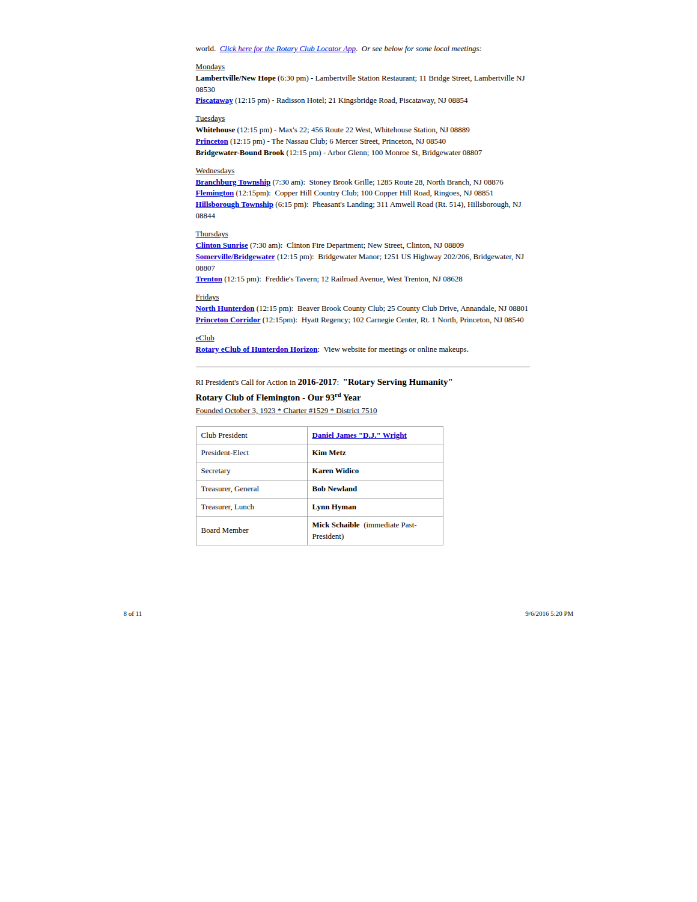world. Click here for the Rotary Club Locator App. Or see below for some local meetings:
Mondays
Lambertville/New Hope (6:30 pm) - Lambertville Station Restaurant; 11 Bridge Street, Lambertville NJ 08530
Piscataway (12:15 pm) - Radisson Hotel; 21 Kingsbridge Road, Piscataway, NJ 08854
Tuesdays
Whitehouse (12:15 pm) - Max's 22; 456 Route 22 West, Whitehouse Station, NJ 08889
Princeton (12:15 pm) - The Nassau Club; 6 Mercer Street, Princeton, NJ 08540
Bridgewater-Bound Brook (12:15 pm) - Arbor Glenn; 100 Monroe St, Bridgewater 08807
Wednesdays
Branchburg Township (7:30 am): Stoney Brook Grille; 1285 Route 28, North Branch, NJ 08876
Flemington (12:15pm): Copper Hill Country Club; 100 Copper Hill Road, Ringoes, NJ 08851
Hillsborough Township (6:15 pm): Pheasant's Landing; 311 Amwell Road (Rt. 514), Hillsborough, NJ 08844
Thursdays
Clinton Sunrise (7:30 am): Clinton Fire Department; New Street, Clinton, NJ 08809
Somerville/Bridgewater (12:15 pm): Bridgewater Manor; 1251 US Highway 202/206, Bridgewater, NJ 08807
Trenton (12:15 pm): Freddie's Tavern; 12 Railroad Avenue, West Trenton, NJ 08628
Fridays
North Hunterdon (12:15 pm): Beaver Brook County Club; 25 County Club Drive, Annandale, NJ 08801
Princeton Corridor (12:15pm): Hyatt Regency; 102 Carnegie Center, Rt. 1 North, Princeton, NJ 08540
eClub
Rotary eClub of Hunterdon Horizon: View website for meetings or online makeups.
RI President's Call for Action in 2016-2017: "Rotary Serving Humanity"
Rotary Club of Flemington - Our 93rd Year
Founded October 3, 1923 * Charter #1529 * District 7510
| Club President | Daniel James "D.J." Wright |
| President-Elect | Kim Metz |
| Secretary | Karen Widico |
| Treasurer, General | Bob Newland |
| Treasurer, Lunch | Lynn Hyman |
| Board Member | Mick Schaible (immediate Past-President) |
8 of 11 9/6/2016 5:20 PM